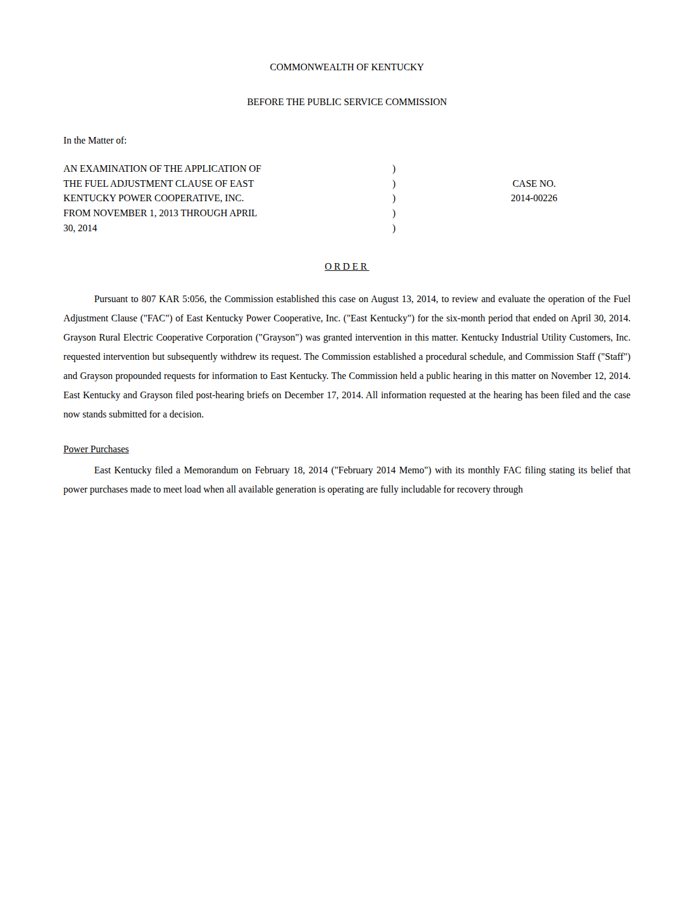COMMONWEALTH OF KENTUCKY
BEFORE THE PUBLIC SERVICE COMMISSION
In the Matter of:
| AN EXAMINATION OF THE APPLICATION OF THE FUEL ADJUSTMENT CLAUSE OF EAST KENTUCKY POWER COOPERATIVE, INC. FROM NOVEMBER 1, 2013 THROUGH APRIL 30, 2014 | ) ) ) ) ) | CASE NO. 2014-00226 |
ORDER
Pursuant to 807 KAR 5:056, the Commission established this case on August 13, 2014, to review and evaluate the operation of the Fuel Adjustment Clause ("FAC") of East Kentucky Power Cooperative, Inc. ("East Kentucky") for the six-month period that ended on April 30, 2014. Grayson Rural Electric Cooperative Corporation ("Grayson") was granted intervention in this matter. Kentucky Industrial Utility Customers, Inc. requested intervention but subsequently withdrew its request. The Commission established a procedural schedule, and Commission Staff ("Staff") and Grayson propounded requests for information to East Kentucky. The Commission held a public hearing in this matter on November 12, 2014. East Kentucky and Grayson filed post-hearing briefs on December 17, 2014. All information requested at the hearing has been filed and the case now stands submitted for a decision.
Power Purchases
East Kentucky filed a Memorandum on February 18, 2014 ("February 2014 Memo") with its monthly FAC filing stating its belief that power purchases made to meet load when all available generation is operating are fully includable for recovery through